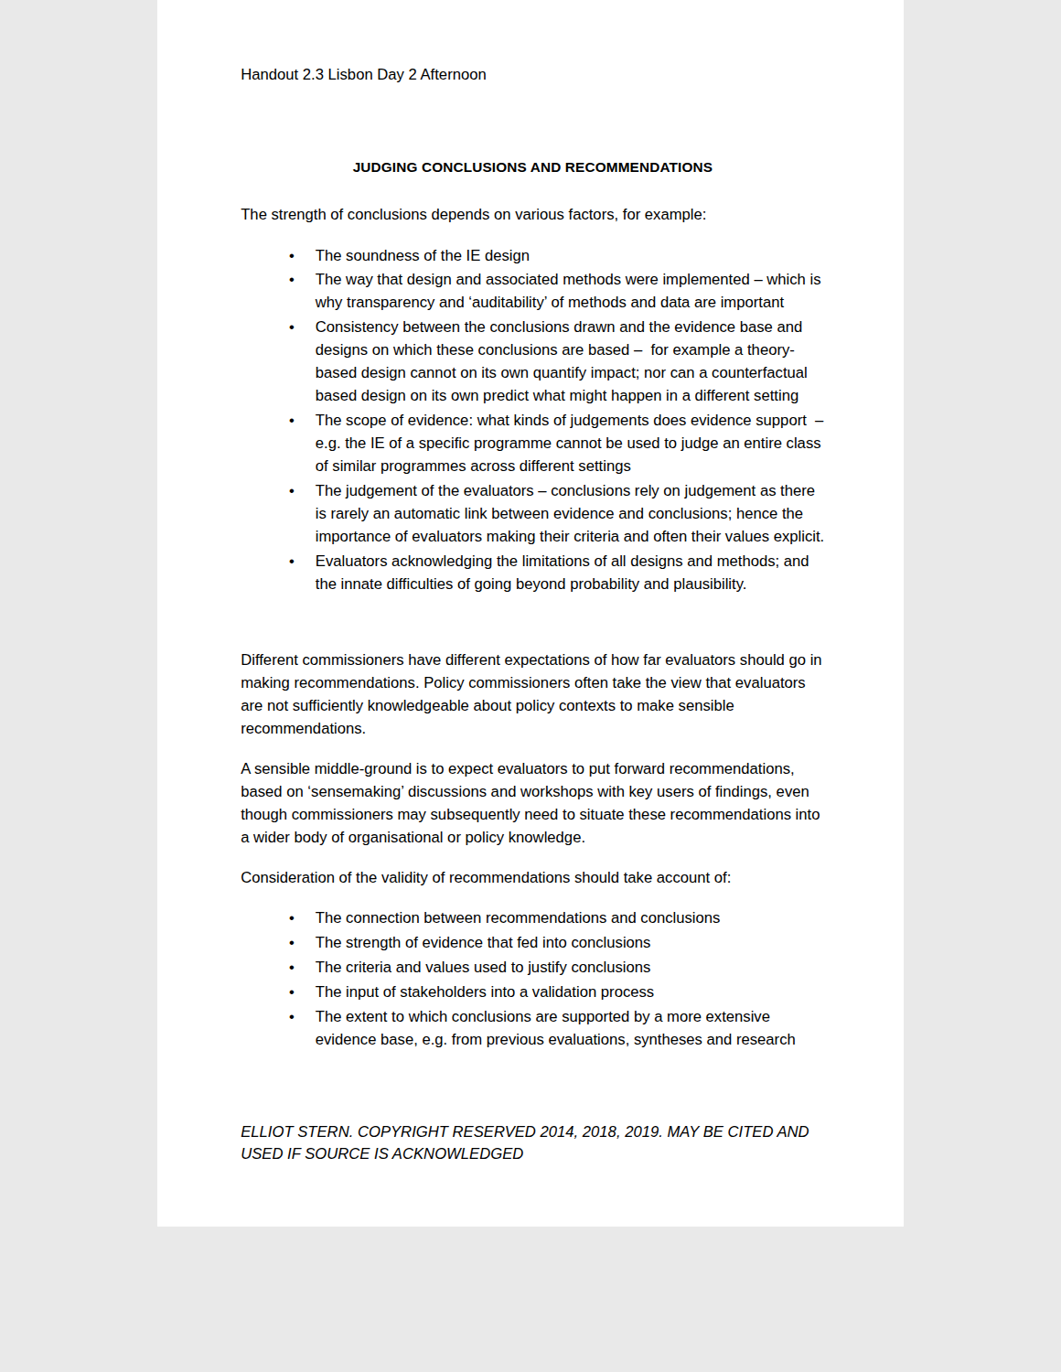Handout 2.3 Lisbon Day 2 Afternoon
JUDGING CONCLUSIONS AND RECOMMENDATIONS
The strength of conclusions depends on various factors, for example:
The soundness of the IE design
The way that design and associated methods were implemented – which is why transparency and ‘auditability’ of methods and data are important
Consistency between the conclusions drawn and the evidence base and designs on which these conclusions are based – for example a theory-based design cannot on its own quantify impact; nor can a counterfactual based design on its own predict what might happen in a different setting
The scope of evidence: what kinds of judgements does evidence support – e.g. the IE of a specific programme cannot be used to judge an entire class of similar programmes across different settings
The judgement of the evaluators – conclusions rely on judgement as there is rarely an automatic link between evidence and conclusions; hence the importance of evaluators making their criteria and often their values explicit.
Evaluators acknowledging the limitations of all designs and methods; and the innate difficulties of going beyond probability and plausibility.
Different commissioners have different expectations of how far evaluators should go in making recommendations. Policy commissioners often take the view that evaluators are not sufficiently knowledgeable about policy contexts to make sensible recommendations.
A sensible middle-ground is to expect evaluators to put forward recommendations, based on ‘sensemaking’ discussions and workshops with key users of findings, even though commissioners may subsequently need to situate these recommendations into a wider body of organisational or policy knowledge.
Consideration of the validity of recommendations should take account of:
The connection between recommendations and conclusions
The strength of evidence that fed into conclusions
The criteria and values used to justify conclusions
The input of stakeholders into a validation process
The extent to which conclusions are supported by a more extensive evidence base, e.g. from previous evaluations, syntheses and research
ELLIOT STERN. COPYRIGHT RESERVED 2014, 2018, 2019. MAY BE CITED AND USED IF SOURCE IS ACKNOWLEDGED